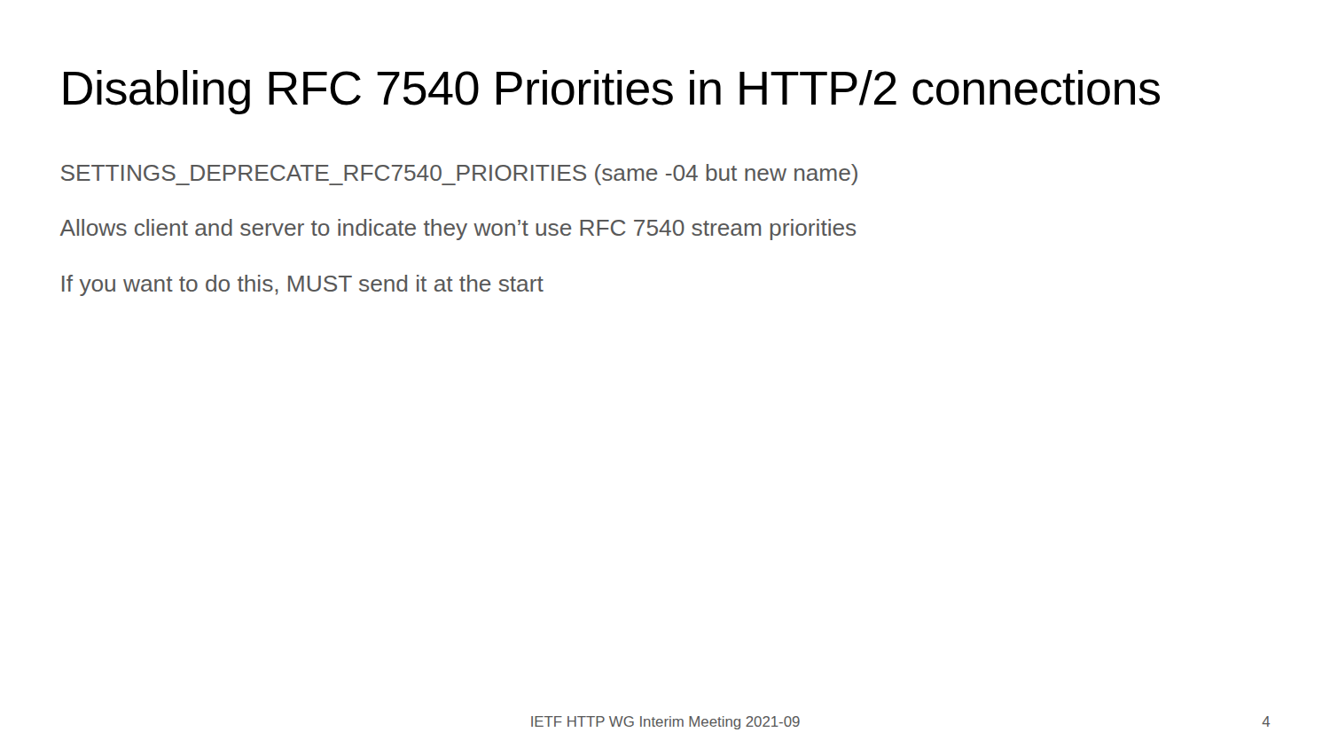Disabling RFC 7540 Priorities in HTTP/2 connections
SETTINGS_DEPRECATE_RFC7540_PRIORITIES (same -04 but new name)
Allows client and server to indicate they won’t use RFC 7540 stream priorities
If you want to do this, MUST send it at the start
IETF HTTP WG Interim Meeting 2021-09
4